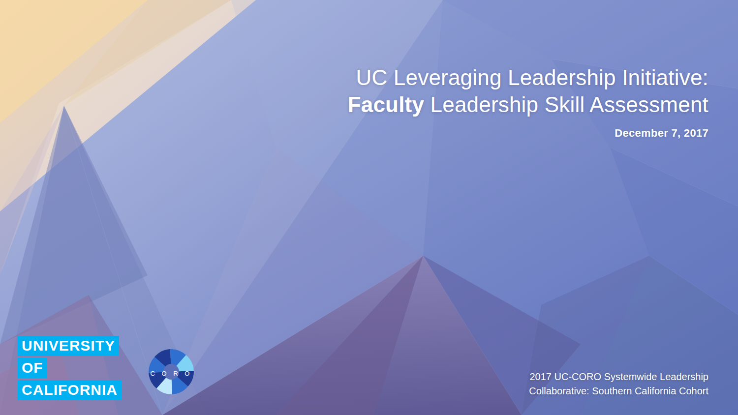UC Leveraging Leadership Initiative:
Faculty Leadership Skill Assessment
December 7, 2017
2017 UC-CORO Systemwide Leadership
Collaborative: Southern California Cohort
UNIVERSITY OF CALIFORNIA
C O R O